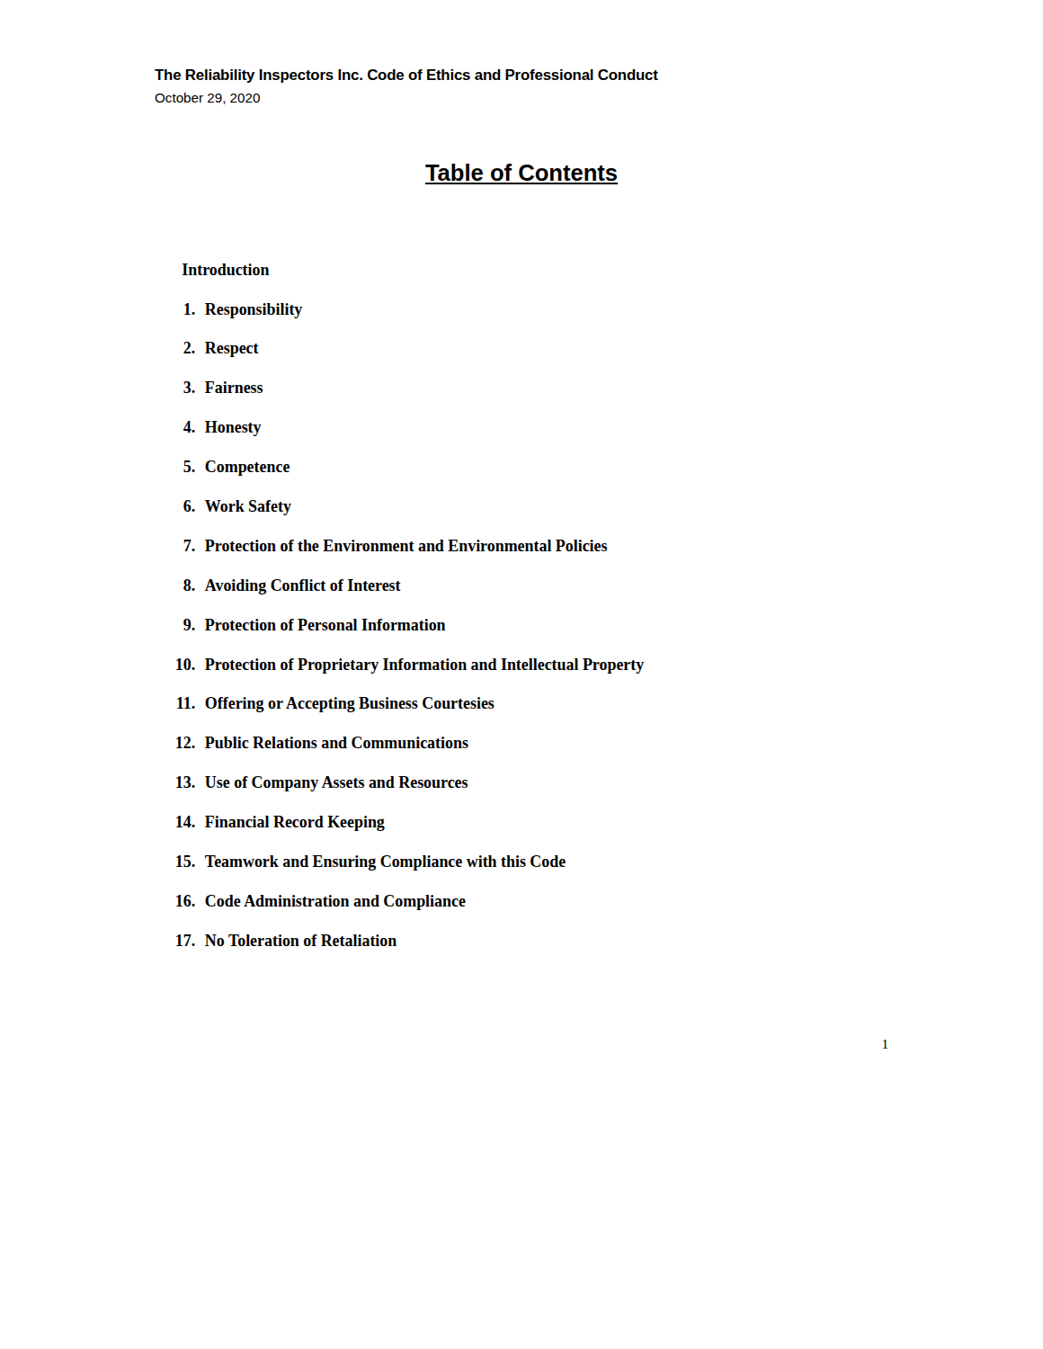The Reliability Inspectors Inc. Code of Ethics and Professional Conduct
October 29, 2020
Table of Contents
Introduction
Responsibility
Respect
Fairness
Honesty
Competence
Work Safety
Protection of the Environment and Environmental Policies
Avoiding Conflict of Interest
Protection of Personal Information
Protection of Proprietary Information and Intellectual Property
Offering or Accepting Business Courtesies
Public Relations and Communications
Use of Company Assets and Resources
Financial Record Keeping
Teamwork and Ensuring Compliance with this Code
Code Administration and Compliance
No Toleration of Retaliation
1